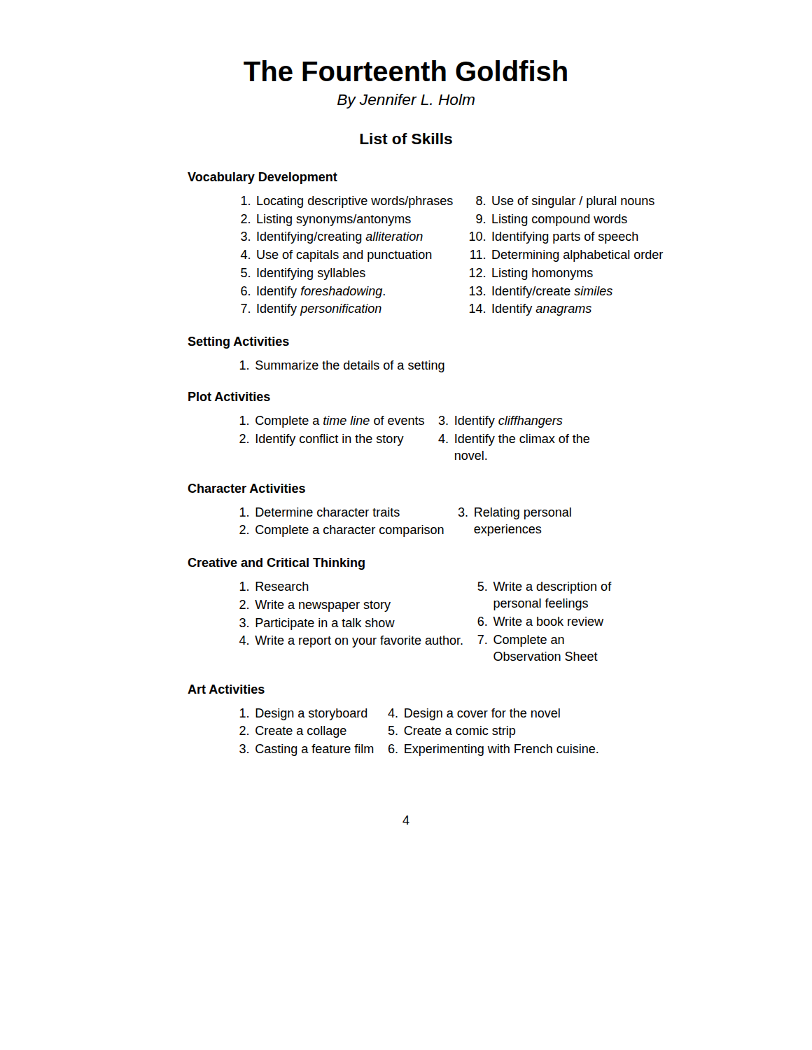The Fourteenth Goldfish
By Jennifer L. Holm
List of Skills
Vocabulary Development
Locating descriptive words/phrases
Listing synonyms/antonyms
Identifying/creating alliteration
Use of capitals and punctuation
Identifying syllables
Identify foreshadowing.
Identify personification
Use of singular / plural nouns
Listing compound words
Identifying parts of speech
Determining alphabetical order
Listing homonyms
Identify/create similes
Identify anagrams
Setting Activities
Summarize the details of a setting
Plot Activities
Complete a time line of events
Identify conflict in the story
Identify cliffhangers
Identify the climax of the novel.
Character Activities
Determine character traits
Complete a character comparison
Relating personal experiences
Creative and Critical Thinking
Research
Write a newspaper story
Participate in a talk show
Write a report on your favorite author.
Write a description of personal feelings
Write a book review
Complete an Observation Sheet
Art Activities
Design a storyboard
Create a collage
Casting a feature film
Design a cover for the novel
Create a comic strip
Experimenting with French cuisine.
4